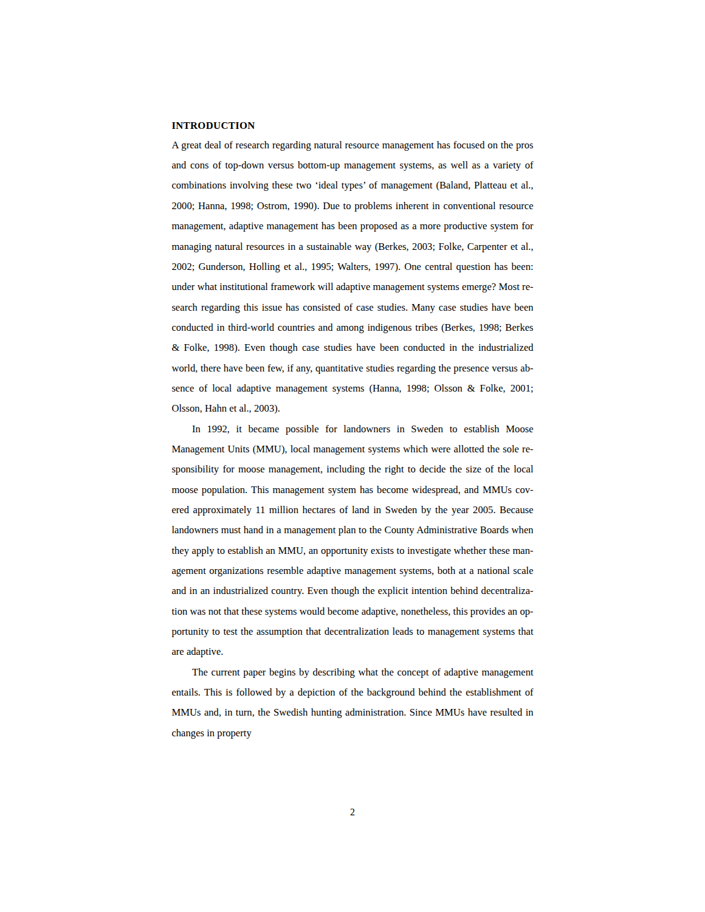Introduction
A great deal of research regarding natural resource management has focused on the pros and cons of top-down versus bottom-up management systems, as well as a variety of combinations involving these two ‘ideal types’ of management (Baland, Platteau et al., 2000; Hanna, 1998; Ostrom, 1990). Due to problems inherent in conventional resource management, adaptive management has been proposed as a more productive system for managing natural resources in a sustainable way (Berkes, 2003; Folke, Carpenter et al., 2002; Gunderson, Holling et al., 1995; Walters, 1997). One central question has been: under what institutional framework will adaptive management systems emerge? Most research regarding this issue has consisted of case studies. Many case studies have been conducted in third-world countries and among indigenous tribes (Berkes, 1998; Berkes & Folke, 1998). Even though case studies have been conducted in the industrialized world, there have been few, if any, quantitative studies regarding the presence versus absence of local adaptive management systems (Hanna, 1998; Olsson & Folke, 2001; Olsson, Hahn et al., 2003).
In 1992, it became possible for landowners in Sweden to establish Moose Management Units (MMU), local management systems which were allotted the sole responsibility for moose management, including the right to decide the size of the local moose population. This management system has become widespread, and MMUs covered approximately 11 million hectares of land in Sweden by the year 2005. Because landowners must hand in a management plan to the County Administrative Boards when they apply to establish an MMU, an opportunity exists to investigate whether these management organizations resemble adaptive management systems, both at a national scale and in an industrialized country. Even though the explicit intention behind decentralization was not that these systems would become adaptive, nonetheless, this provides an opportunity to test the assumption that decentralization leads to management systems that are adaptive.
The current paper begins by describing what the concept of adaptive management entails. This is followed by a depiction of the background behind the establishment of MMUs and, in turn, the Swedish hunting administration. Since MMUs have resulted in changes in property
2